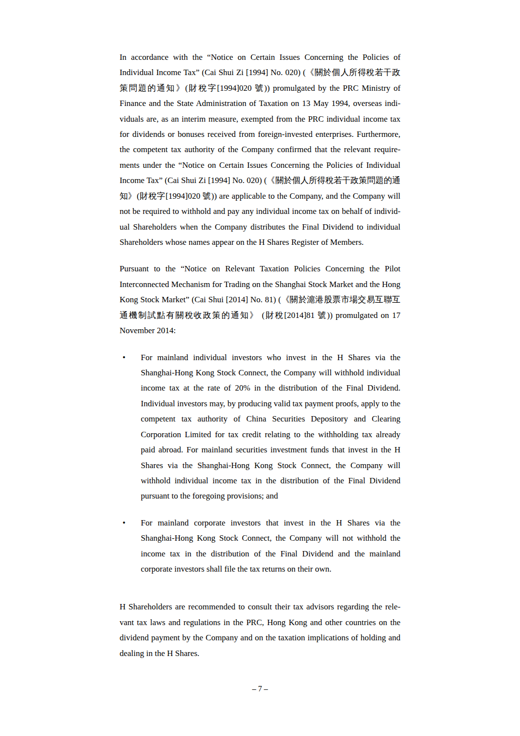In accordance with the “Notice on Certain Issues Concerning the Policies of Individual Income Tax” (Cai Shui Zi [1994] No. 020) (《關於個人所得稅若干政策問題的通知》(財稅字[1994]020 號)) promulgated by the PRC Ministry of Finance and the State Administration of Taxation on 13 May 1994, overseas individuals are, as an interim measure, exempted from the PRC individual income tax for dividends or bonuses received from foreign-invested enterprises. Furthermore, the competent tax authority of the Company confirmed that the relevant requirements under the “Notice on Certain Issues Concerning the Policies of Individual Income Tax” (Cai Shui Zi [1994] No. 020) (《關於個人所得稅若干政策問題的通知》(財稅字[1994]020 號)) are applicable to the Company, and the Company will not be required to withhold and pay any individual income tax on behalf of individual Shareholders when the Company distributes the Final Dividend to individual Shareholders whose names appear on the H Shares Register of Members.
Pursuant to the “Notice on Relevant Taxation Policies Concerning the Pilot Interconnected Mechanism for Trading on the Shanghai Stock Market and the Hong Kong Stock Market” (Cai Shui [2014] No. 81) (《關於滬港股票市場交易互聯互通機制試點有關稅收政策的通知》 (財稅[2014]81 號)) promulgated on 17 November 2014:
For mainland individual investors who invest in the H Shares via the Shanghai-Hong Kong Stock Connect, the Company will withhold individual income tax at the rate of 20% in the distribution of the Final Dividend. Individual investors may, by producing valid tax payment proofs, apply to the competent tax authority of China Securities Depository and Clearing Corporation Limited for tax credit relating to the withholding tax already paid abroad. For mainland securities investment funds that invest in the H Shares via the Shanghai-Hong Kong Stock Connect, the Company will withhold individual income tax in the distribution of the Final Dividend pursuant to the foregoing provisions; and
For mainland corporate investors that invest in the H Shares via the Shanghai-Hong Kong Stock Connect, the Company will not withhold the income tax in the distribution of the Final Dividend and the mainland corporate investors shall file the tax returns on their own.
H Shareholders are recommended to consult their tax advisors regarding the relevant tax laws and regulations in the PRC, Hong Kong and other countries on the dividend payment by the Company and on the taxation implications of holding and dealing in the H Shares.
– 7 –